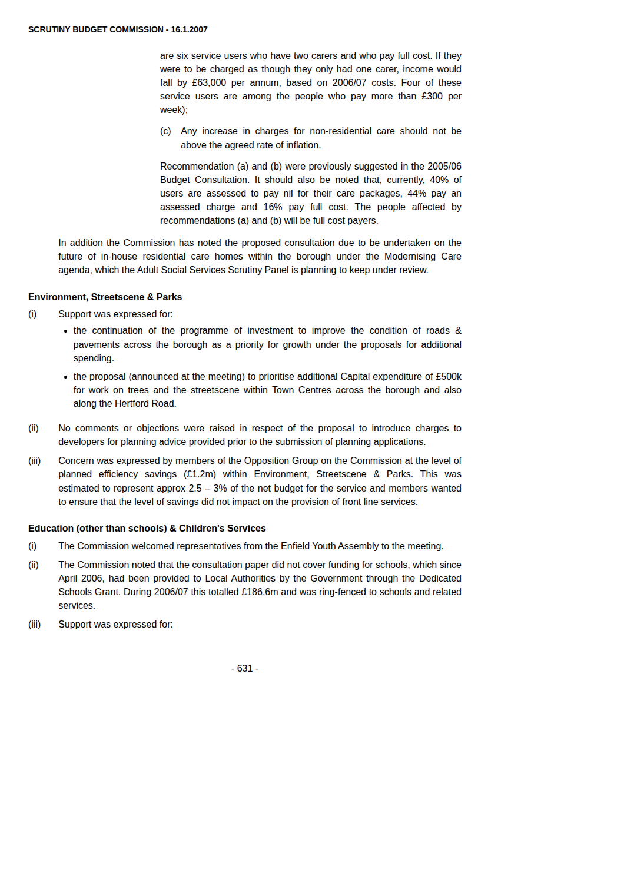SCRUTINY BUDGET COMMISSION - 16.1.2007
are six service users who have two carers and who pay full cost. If they were to be charged as though they only had one carer, income would fall by £63,000 per annum, based on 2006/07 costs. Four of these service users are among the people who pay more than £300 per week);
(c)
Any increase in charges for non-residential care should not be above the agreed rate of inflation.
Recommendation (a) and (b) were previously suggested in the 2005/06 Budget Consultation. It should also be noted that, currently, 40% of users are assessed to pay nil for their care packages, 44% pay an assessed charge and 16% pay full cost. The people affected by recommendations (a) and (b) will be full cost payers.
In addition the Commission has noted the proposed consultation due to be undertaken on the future of in-house residential care homes within the borough under the Modernising Care agenda, which the Adult Social Services Scrutiny Panel is planning to keep under review.
Environment, Streetscene & Parks
(i)
Support was expressed for:
the continuation of the programme of investment to improve the condition of roads & pavements across the borough as a priority for growth under the proposals for additional spending.
the proposal (announced at the meeting) to prioritise additional Capital expenditure of £500k for work on trees and the streetscene within Town Centres across the borough and also along the Hertford Road.
(ii)
No comments or objections were raised in respect of the proposal to introduce charges to developers for planning advice provided prior to the submission of planning applications.
(iii)
Concern was expressed by members of the Opposition Group on the Commission at the level of planned efficiency savings (£1.2m) within Environment, Streetscene & Parks. This was estimated to represent approx 2.5 – 3% of the net budget for the service and members wanted to ensure that the level of savings did not impact on the provision of front line services.
Education (other than schools) & Children's Services
(i)
The Commission welcomed representatives from the Enfield Youth Assembly to the meeting.
(ii)
The Commission noted that the consultation paper did not cover funding for schools, which since April 2006, had been provided to Local Authorities by the Government through the Dedicated Schools Grant. During 2006/07 this totalled £186.6m and was ring-fenced to schools and related services.
(iii)
Support was expressed for:
- 631 -